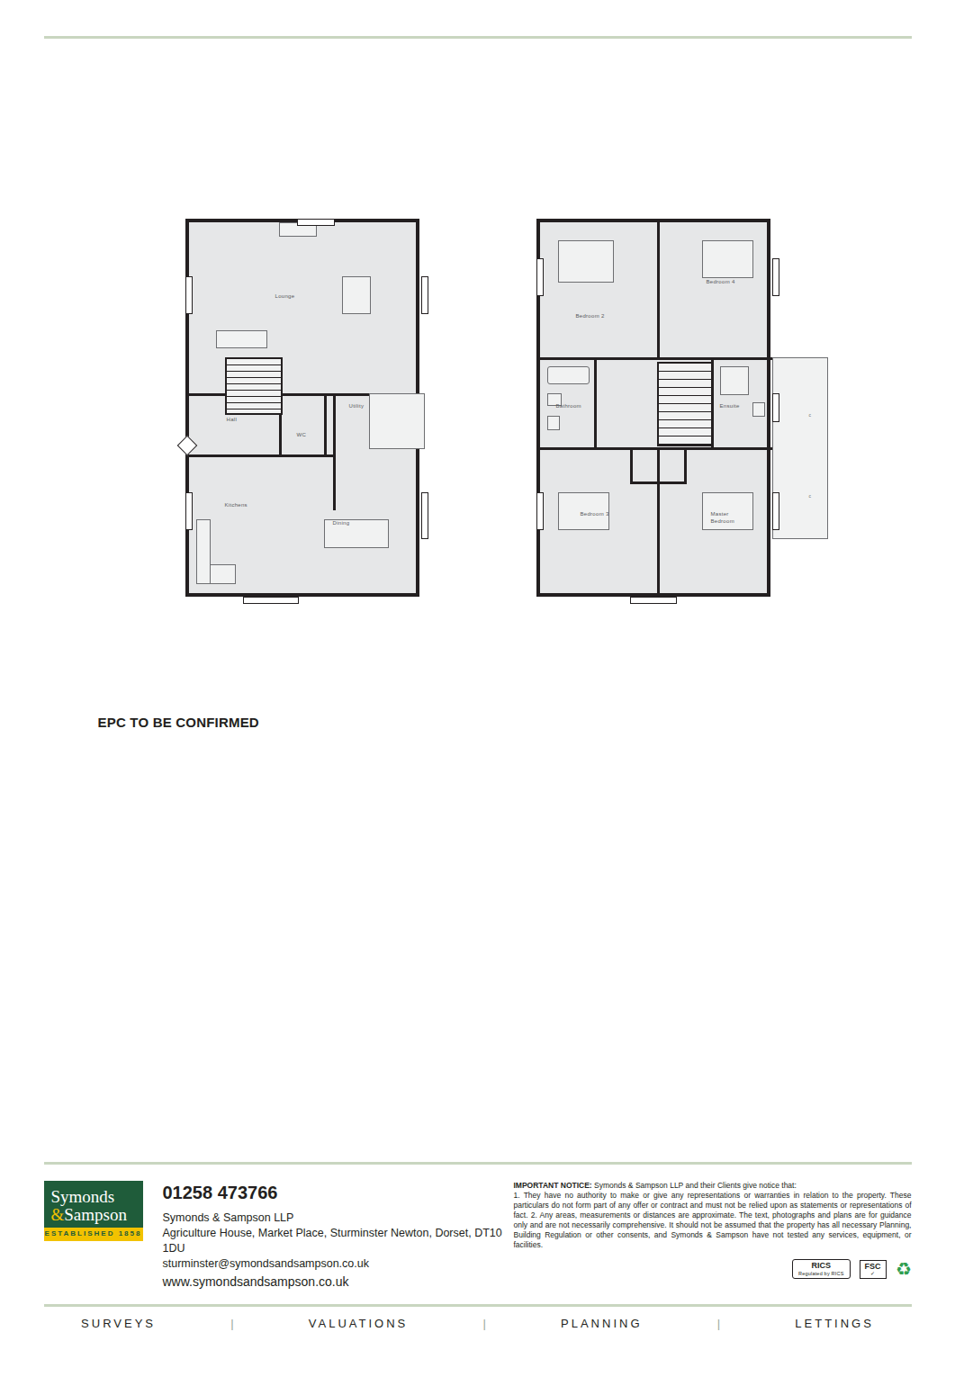Lounge
Hall
WC
Utility
Kitchens
Dining
c
c
Bedroom 2
Bedroom 4
Bathroom
Ensuite
Bedroom 3
Master
Bedroom
EPC TO BE CONFIRMED
Symonds
&Sampson
ESTABLISHED 1858
01258 473766
Symonds & Sampson LLP
Agriculture House, Market Place, Sturminster Newton, Dorset, DT10 1DU
sturminster@symondsandsampson.co.uk
www.symondsandsampson.co.uk
IMPORTANT NOTICE: Symonds & Sampson LLP and their Clients give notice that:
1. They have no authority to make or give any representations or warranties in relation to the property. These particulars do not form part of any offer or contract and must not be relied upon as statements or representations of fact. 2. Any areas, measurements or distances are approximate. The text, photographs and plans are for guidance only and are not necessarily comprehensive. It should not be assumed that the property has all necessary Planning, Building Regulation or other consents, and Symonds & Sampson have not tested any services, equipment, or facilities.
RICSRegulated by RICS
FSC✓
♻
SURVEYS | VALUATIONS | PLANNING | LETTINGS